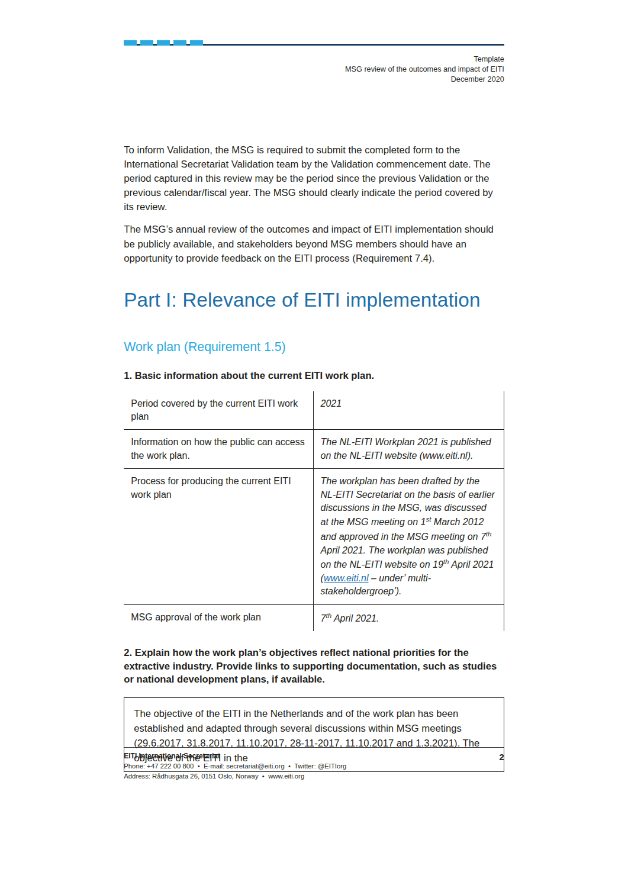Template
MSG review of the outcomes and impact of EITI
December 2020
To inform Validation, the MSG is required to submit the completed form to the International Secretariat Validation team by the Validation commencement date. The period captured in this review may be the period since the previous Validation or the previous calendar/fiscal year. The MSG should clearly indicate the period covered by its review.
The MSG’s annual review of the outcomes and impact of EITI implementation should be publicly available, and stakeholders beyond MSG members should have an opportunity to provide feedback on the EITI process (Requirement 7.4).
Part I: Relevance of EITI implementation
Work plan (Requirement 1.5)
1. Basic information about the current EITI work plan.
| Period covered by the current EITI work plan | 2021 |
| Information on how the public can access the work plan. | The NL-EITI Workplan 2021 is published on the NL-EITI website (www.eiti.nl). |
| Process for producing the current EITI work plan | The workplan has been drafted by the NL-EITI Secretariat on the basis of earlier discussions in the MSG, was discussed at the MSG meeting on 1 st March 2012 and approved in the MSG meeting on 7 th April 2021. The workplan was published on the NL-EITI website on 19 th April 2021 ( www.eiti.nl – under’ multi-stakeholdergroep’). |
| MSG approval of the work plan | 7 th April 2021. |
2. Explain how the work plan’s objectives reflect national priorities for the extractive industry. Provide links to supporting documentation, such as studies or national development plans, if available.
The objective of the EITI in the Netherlands and of the work plan has been established and adapted through several discussions within MSG meetings (29.6.2017, 31.8.2017, 11.10.2017, 28-11-2017, 11.10.2017 and 1.3.2021). The objective of the EITI in the
EITI International Secretariat
Phone: +47 222 00 800 • E-mail: secretariat@eiti.org • Twitter: @EITIorg
Address: Rådhusgata 26, 0151 Oslo, Norway • www.eiti.org
2